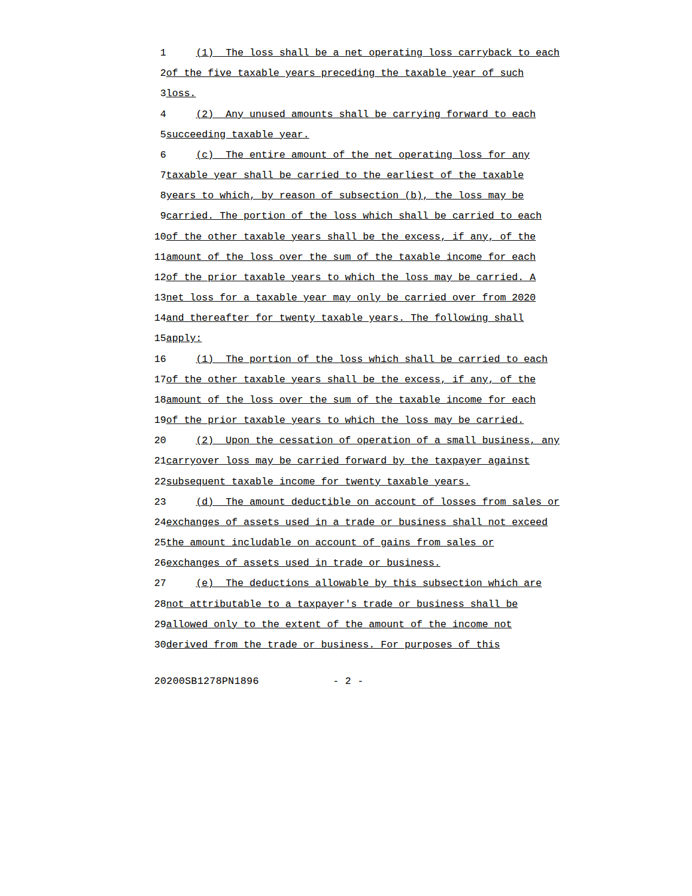| 1 | (1) The loss shall be a net operating loss carryback to each |
| 2 | of the five taxable years preceding the taxable year of such |
| 3 | loss. |
| 4 | (2) Any unused amounts shall be carrying forward to each |
| 5 | succeeding taxable year. |
| 6 | (c) The entire amount of the net operating loss for any |
| 7 | taxable year shall be carried to the earliest of the taxable |
| 8 | years to which, by reason of subsection (b), the loss may be |
| 9 | carried. The portion of the loss which shall be carried to each |
| 10 | of the other taxable years shall be the excess, if any, of the |
| 11 | amount of the loss over the sum of the taxable income for each |
| 12 | of the prior taxable years to which the loss may be carried. A |
| 13 | net loss for a taxable year may only be carried over from 2020 |
| 14 | and thereafter for twenty taxable years. The following shall |
| 15 | apply: |
| 16 | (1) The portion of the loss which shall be carried to each |
| 17 | of the other taxable years shall be the excess, if any, of the |
| 18 | amount of the loss over the sum of the taxable income for each |
| 19 | of the prior taxable years to which the loss may be carried. |
| 20 | (2) Upon the cessation of operation of a small business, any |
| 21 | carryover loss may be carried forward by the taxpayer against |
| 22 | subsequent taxable income for twenty taxable years. |
| 23 | (d) The amount deductible on account of losses from sales or |
| 24 | exchanges of assets used in a trade or business shall not exceed |
| 25 | the amount includable on account of gains from sales or |
| 26 | exchanges of assets used in trade or business. |
| 27 | (e) The deductions allowable by this subsection which are |
| 28 | not attributable to a taxpayer's trade or business shall be |
| 29 | allowed only to the extent of the amount of the income not |
| 30 | derived from the trade or business. For purposes of this |
20200SB1278PN1896 - 2 -